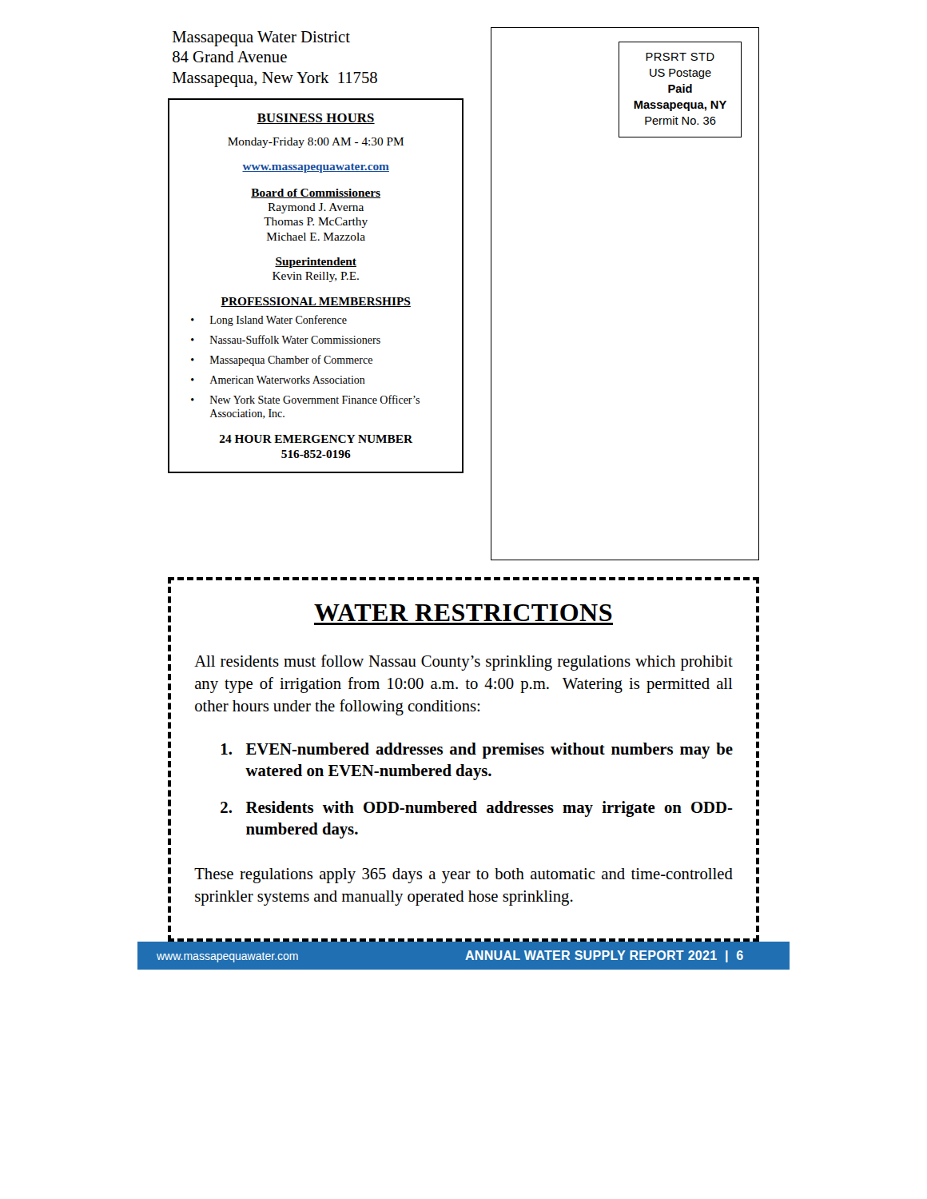Massapequa Water District
84 Grand Avenue
Massapequa, New York 11758
BUSINESS HOURS
Monday-Friday 8:00 AM - 4:30 PM
www.massapequawater.com
Board of Commissioners
Raymond J. Averna
Thomas P. McCarthy
Michael E. Mazzola
Superintendent
Kevin Reilly, P.E.
PROFESSIONAL MEMBERSHIPS
Long Island Water Conference
Nassau-Suffolk Water Commissioners
Massapequa Chamber of Commerce
American Waterworks Association
New York State Government Finance Officer’s Association, Inc.
24 HOUR EMERGENCY NUMBER
516-852-0196
PRSRT STD
US Postage
Paid
Massapequa, NY
Permit No. 36
WATER RESTRICTIONS
All residents must follow Nassau County’s sprinkling regulations which prohibit any type of irrigation from 10:00 a.m. to 4:00 p.m. Watering is permitted all other hours under the following conditions:
EVEN-numbered addresses and premises without numbers may be watered on EVEN-numbered days.
Residents with ODD-numbered addresses may irrigate on ODD-numbered days.
These regulations apply 365 days a year to both automatic and time-controlled sprinkler systems and manually operated hose sprinkling.
www.massapequawater.com ANNUAL WATER SUPPLY REPORT 2021 | 6